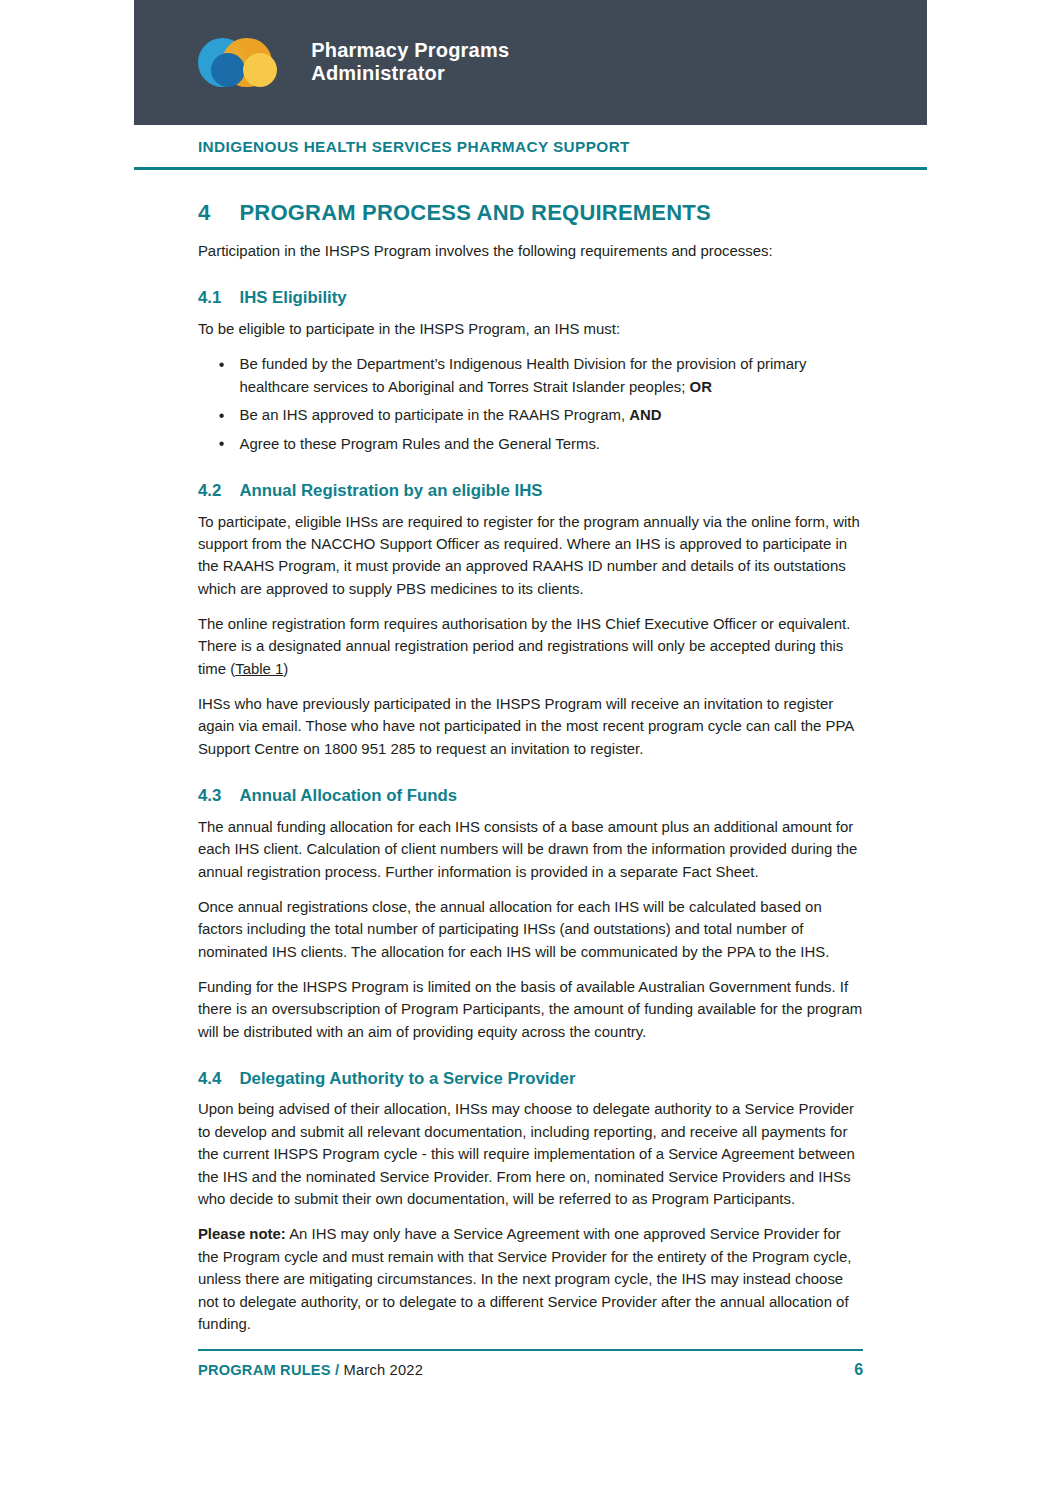Pharmacy Programs
Administrator
Indigenous Health Services Pharmacy Support
4 PROGRAM PROCESS AND REQUIREMENTS
Participation in the IHSPS Program involves the following requirements and processes:
4.1 IHS Eligibility
To be eligible to participate in the IHSPS Program, an IHS must:
Be funded by the Department’s Indigenous Health Division for the provision of primary healthcare services to Aboriginal and Torres Strait Islander peoples; OR
Be an IHS approved to participate in the RAAHS Program, AND
Agree to these Program Rules and the General Terms.
4.2 Annual Registration by an eligible IHS
To participate, eligible IHSs are required to register for the program annually via the online form, with support from the NACCHO Support Officer as required. Where an IHS is approved to participate in the RAAHS Program, it must provide an approved RAAHS ID number and details of its outstations which are approved to supply PBS medicines to its clients.
The online registration form requires authorisation by the IHS Chief Executive Officer or equivalent. There is a designated annual registration period and registrations will only be accepted during this time (Table 1)
IHSs who have previously participated in the IHSPS Program will receive an invitation to register again via email. Those who have not participated in the most recent program cycle can call the PPA Support Centre on 1800 951 285 to request an invitation to register.
4.3 Annual Allocation of Funds
The annual funding allocation for each IHS consists of a base amount plus an additional amount for each IHS client. Calculation of client numbers will be drawn from the information provided during the annual registration process. Further information is provided in a separate Fact Sheet.
Once annual registrations close, the annual allocation for each IHS will be calculated based on factors including the total number of participating IHSs (and outstations) and total number of nominated IHS clients. The allocation for each IHS will be communicated by the PPA to the IHS.
Funding for the IHSPS Program is limited on the basis of available Australian Government funds. If there is an oversubscription of Program Participants, the amount of funding available for the program will be distributed with an aim of providing equity across the country.
4.4 Delegating Authority to a Service Provider
Upon being advised of their allocation, IHSs may choose to delegate authority to a Service Provider to develop and submit all relevant documentation, including reporting, and receive all payments for the current IHSPS Program cycle - this will require implementation of a Service Agreement between the IHS and the nominated Service Provider. From here on, nominated Service Providers and IHSs who decide to submit their own documentation, will be referred to as Program Participants.
Please note: An IHS may only have a Service Agreement with one approved Service Provider for the Program cycle and must remain with that Service Provider for the entirety of the Program cycle, unless there are mitigating circumstances. In the next program cycle, the IHS may instead choose not to delegate authority, or to delegate to a different Service Provider after the annual allocation of funding.
PROGRAM RULES / March 2022
6